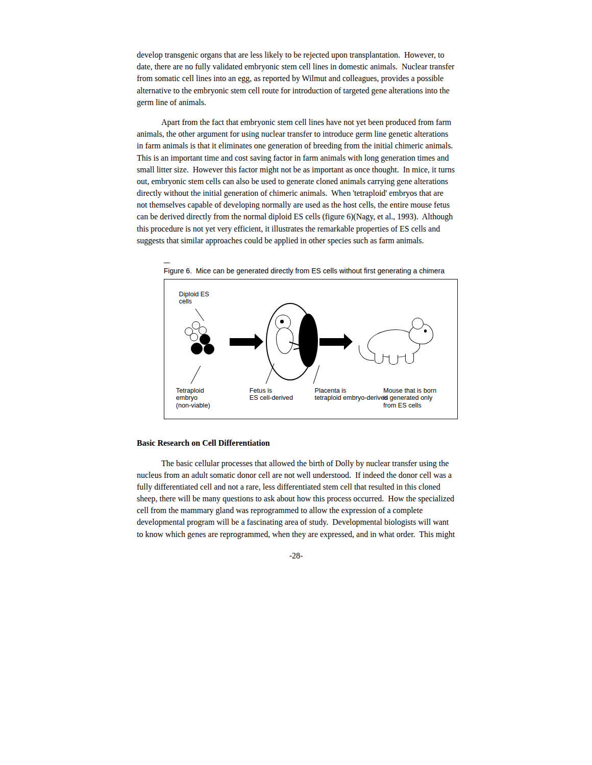develop transgenic organs that are less likely to be rejected upon transplantation. However, to date, there are no fully validated embryonic stem cell lines in domestic animals. Nuclear transfer from somatic cell lines into an egg, as reported by Wilmut and colleagues, provides a possible alternative to the embryonic stem cell route for introduction of targeted gene alterations into the germ line of animals.
Apart from the fact that embryonic stem cell lines have not yet been produced from farm animals, the other argument for using nuclear transfer to introduce germ line genetic alterations in farm animals is that it eliminates one generation of breeding from the initial chimeric animals. This is an important time and cost saving factor in farm animals with long generation times and small litter size. However this factor might not be as important as once thought. In mice, it turns out, embryonic stem cells can also be used to generate cloned animals carrying gene alterations directly without the initial generation of chimeric animals. When 'tetraploid' embryos that are not themselves capable of developing normally are used as the host cells, the entire mouse fetus can be derived directly from the normal diploid ES cells (figure 6)(Nagy, et al., 1993). Although this procedure is not yet very efficient, it illustrates the remarkable properties of ES cells and suggests that similar approaches could be applied in other species such as farm animals.
—Figure 6. Mice can be generated directly from ES cells without first generating a chimera
Diploid ES
cells
Tetraploid
embryo
(non-viable)
Fetus is
ES cell-derived
Placenta is
tetraploid embryo-derived
Mouse that is born
is generated only
from ES cells
Basic Research on Cell Differentiation
The basic cellular processes that allowed the birth of Dolly by nuclear transfer using the nucleus from an adult somatic donor cell are not well understood. If indeed the donor cell was a fully differentiated cell and not a rare, less differentiated stem cell that resulted in this cloned sheep, there will be many questions to ask about how this process occurred. How the specialized cell from the mammary gland was reprogrammed to allow the expression of a complete developmental program will be a fascinating area of study. Developmental biologists will want to know which genes are reprogrammed, when they are expressed, and in what order. This might
-28-